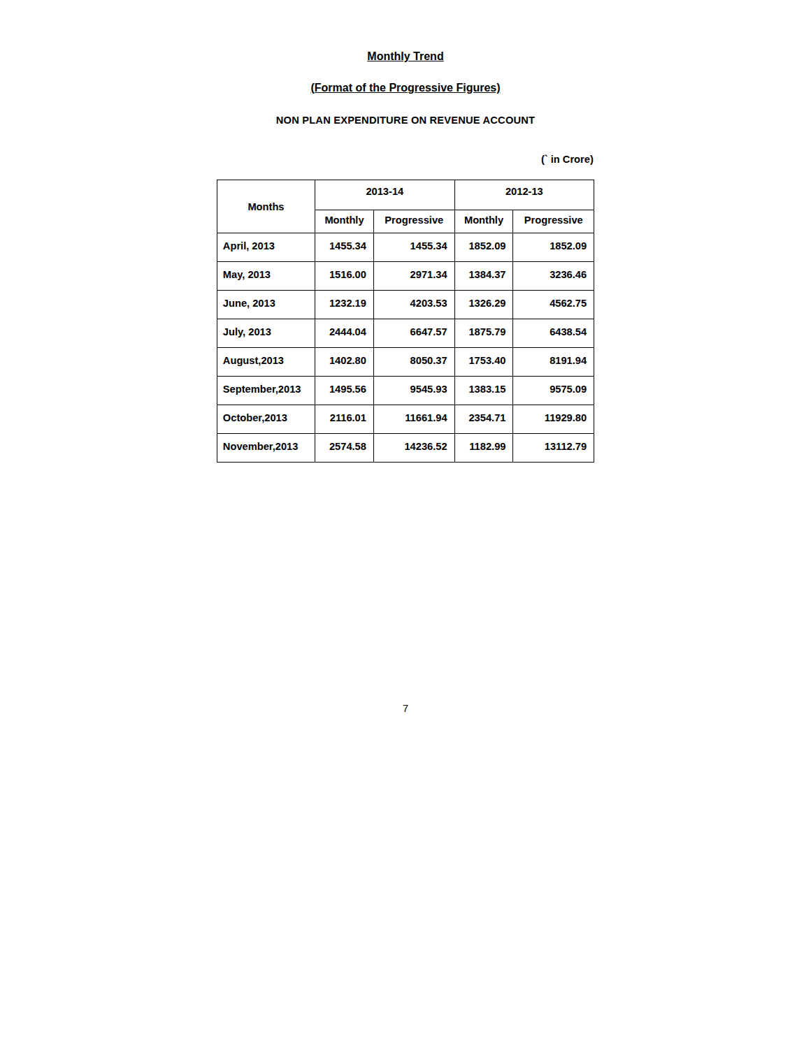Monthly Trend
(Format of the Progressive Figures)
NON PLAN EXPENDITURE ON REVENUE ACCOUNT
(` in Crore)
| Months | 2013-14 | 2012-13 |
| --- | --- | --- |
| Monthly | Progressive | Monthly | Progressive |
| April, 2013 | 1455.34 | 1455.34 | 1852.09 | 1852.09 |
| May, 2013 | 1516.00 | 2971.34 | 1384.37 | 3236.46 |
| June, 2013 | 1232.19 | 4203.53 | 1326.29 | 4562.75 |
| July, 2013 | 2444.04 | 6647.57 | 1875.79 | 6438.54 |
| August,2013 | 1402.80 | 8050.37 | 1753.40 | 8191.94 |
| September,2013 | 1495.56 | 9545.93 | 1383.15 | 9575.09 |
| October,2013 | 2116.01 | 11661.94 | 2354.71 | 11929.80 |
| November,2013 | 2574.58 | 14236.52 | 1182.99 | 13112.79 |
7